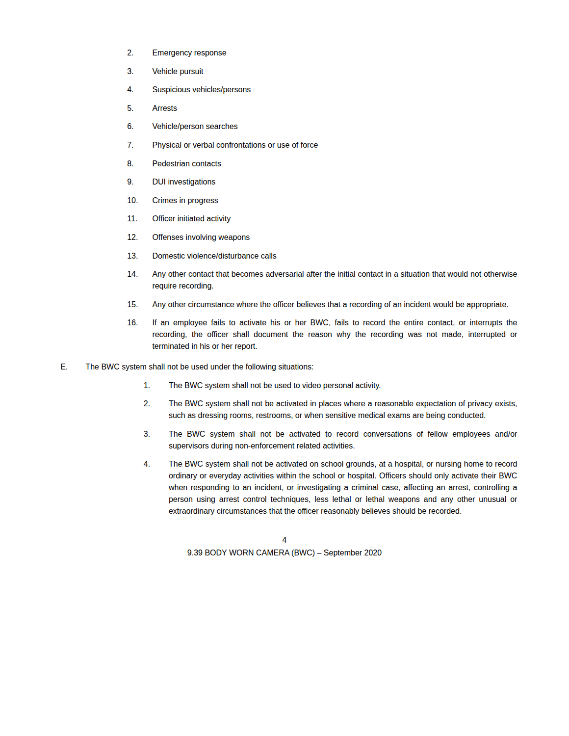2. Emergency response
3. Vehicle pursuit
4. Suspicious vehicles/persons
5. Arrests
6. Vehicle/person searches
7. Physical or verbal confrontations or use of force
8. Pedestrian contacts
9. DUI investigations
10. Crimes in progress
11. Officer initiated activity
12. Offenses involving weapons
13. Domestic violence/disturbance calls
14. Any other contact that becomes adversarial after the initial contact in a situation that would not otherwise require recording.
15. Any other circumstance where the officer believes that a recording of an incident would be appropriate.
16. If an employee fails to activate his or her BWC, fails to record the entire contact, or interrupts the recording, the officer shall document the reason why the recording was not made, interrupted or terminated in his or her report.
E. The BWC system shall not be used under the following situations:
1. The BWC system shall not be used to video personal activity.
2. The BWC system shall not be activated in places where a reasonable expectation of privacy exists, such as dressing rooms, restrooms, or when sensitive medical exams are being conducted.
3. The BWC system shall not be activated to record conversations of fellow employees and/or supervisors during non-enforcement related activities.
4. The BWC system shall not be activated on school grounds, at a hospital, or nursing home to record ordinary or everyday activities within the school or hospital. Officers should only activate their BWC when responding to an incident, or investigating a criminal case, affecting an arrest, controlling a person using arrest control techniques, less lethal or lethal weapons and any other unusual or extraordinary circumstances that the officer reasonably believes should be recorded.
4 9.39 BODY WORN CAMERA (BWC) – September 2020